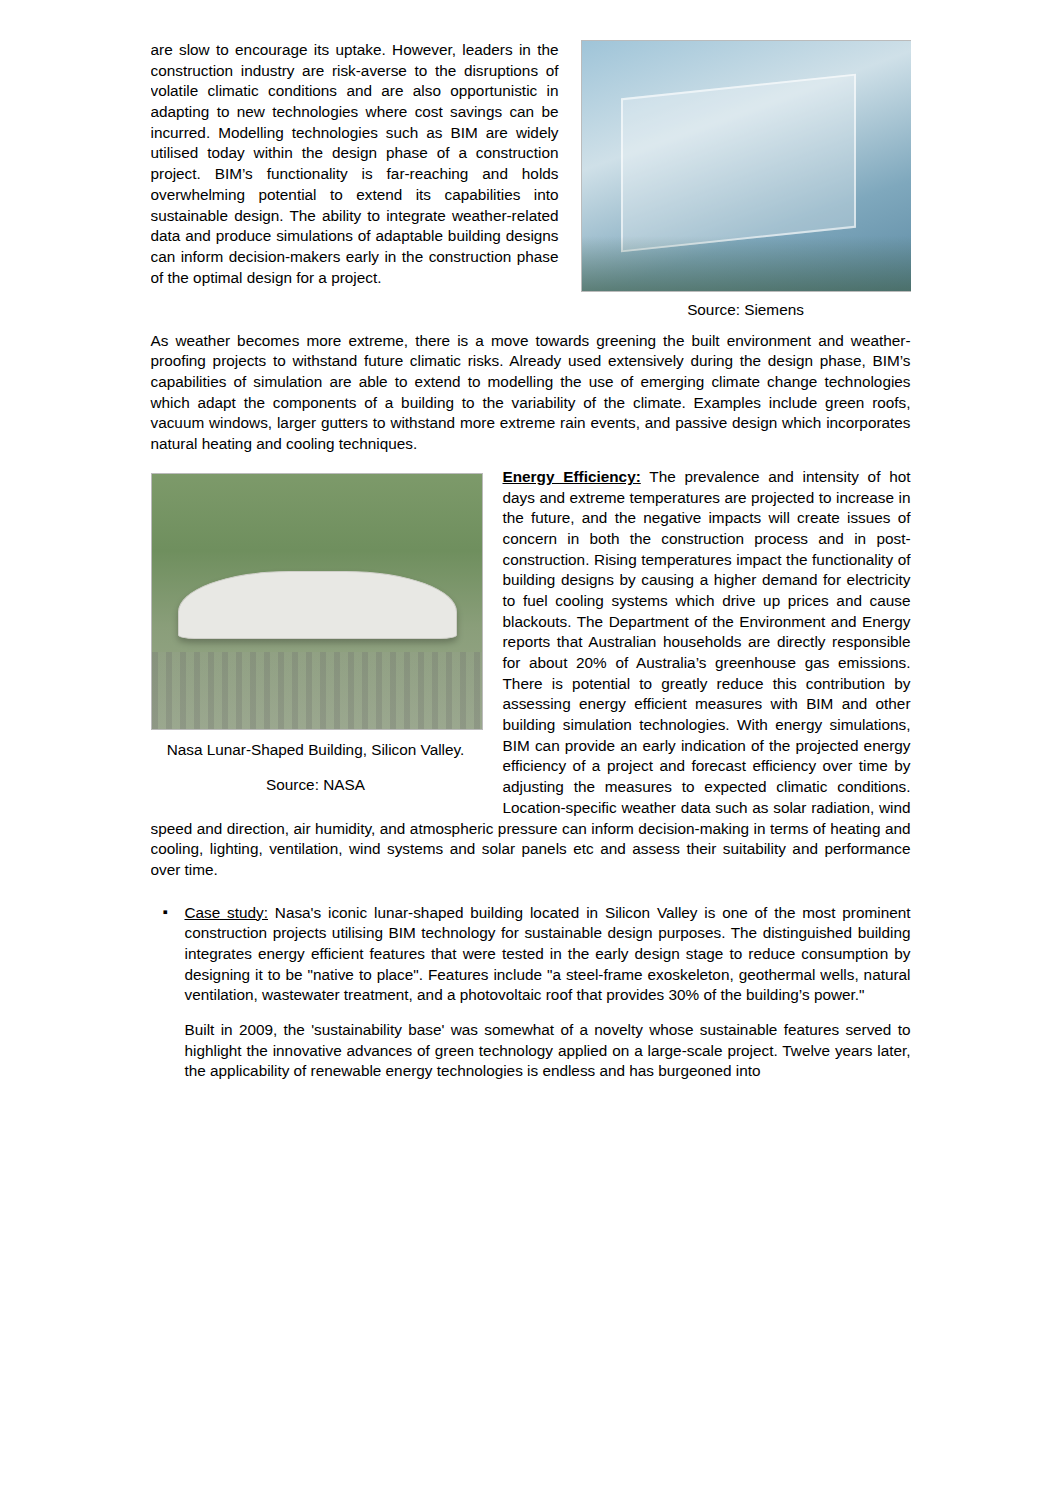Source: Siemens
are slow to encourage its uptake. However, leaders in the construction industry are risk-averse to the disruptions of volatile climatic conditions and are also opportunistic in adapting to new technologies where cost savings can be incurred. Modelling technologies such as BIM are widely utilised today within the design phase of a construction project. BIM’s functionality is far-reaching and holds overwhelming potential to extend its capabilities into sustainable design. The ability to integrate weather-related data and produce simulations of adaptable building designs can inform decision-makers early in the construction phase of the optimal design for a project.
As weather becomes more extreme, there is a move towards greening the built environment and weather-proofing projects to withstand future climatic risks. Already used extensively during the design phase, BIM’s capabilities of simulation are able to extend to modelling the use of emerging climate change technologies which adapt the components of a building to the variability of the climate. Examples include green roofs, vacuum windows, larger gutters to withstand more extreme rain events, and passive design which incorporates natural heating and cooling techniques.
Nasa Lunar-Shaped Building, Silicon Valley.
Source: NASA
Energy Efficiency: The prevalence and intensity of hot days and extreme temperatures are projected to increase in the future, and the negative impacts will create issues of concern in both the construction process and in post-construction. Rising temperatures impact the functionality of building designs by causing a higher demand for electricity to fuel cooling systems which drive up prices and cause blackouts. The Department of the Environment and Energy reports that Australian households are directly responsible for about 20% of Australia’s greenhouse gas emissions. There is potential to greatly reduce this contribution by assessing energy efficient measures with BIM and other building simulation technologies. With energy simulations, BIM can provide an early indication of the projected energy efficiency of a project and forecast efficiency over time by adjusting the measures to expected climatic conditions. Location-specific weather data such as solar radiation, wind speed and direction, air humidity, and atmospheric pressure can inform decision-making in terms of heating and cooling, lighting, ventilation, wind systems and solar panels etc and assess their suitability and performance over time.
Case study: Nasa's iconic lunar-shaped building located in Silicon Valley is one of the most prominent construction projects utilising BIM technology for sustainable design purposes. The distinguished building integrates energy efficient features that were tested in the early design stage to reduce consumption by designing it to be "native to place". Features include "a steel-frame exoskeleton, geothermal wells, natural ventilation, wastewater treatment, and a photovoltaic roof that provides 30% of the building’s power."
Built in 2009, the 'sustainability base' was somewhat of a novelty whose sustainable features served to highlight the innovative advances of green technology applied on a large-scale project. Twelve years later, the applicability of renewable energy technologies is endless and has burgeoned into